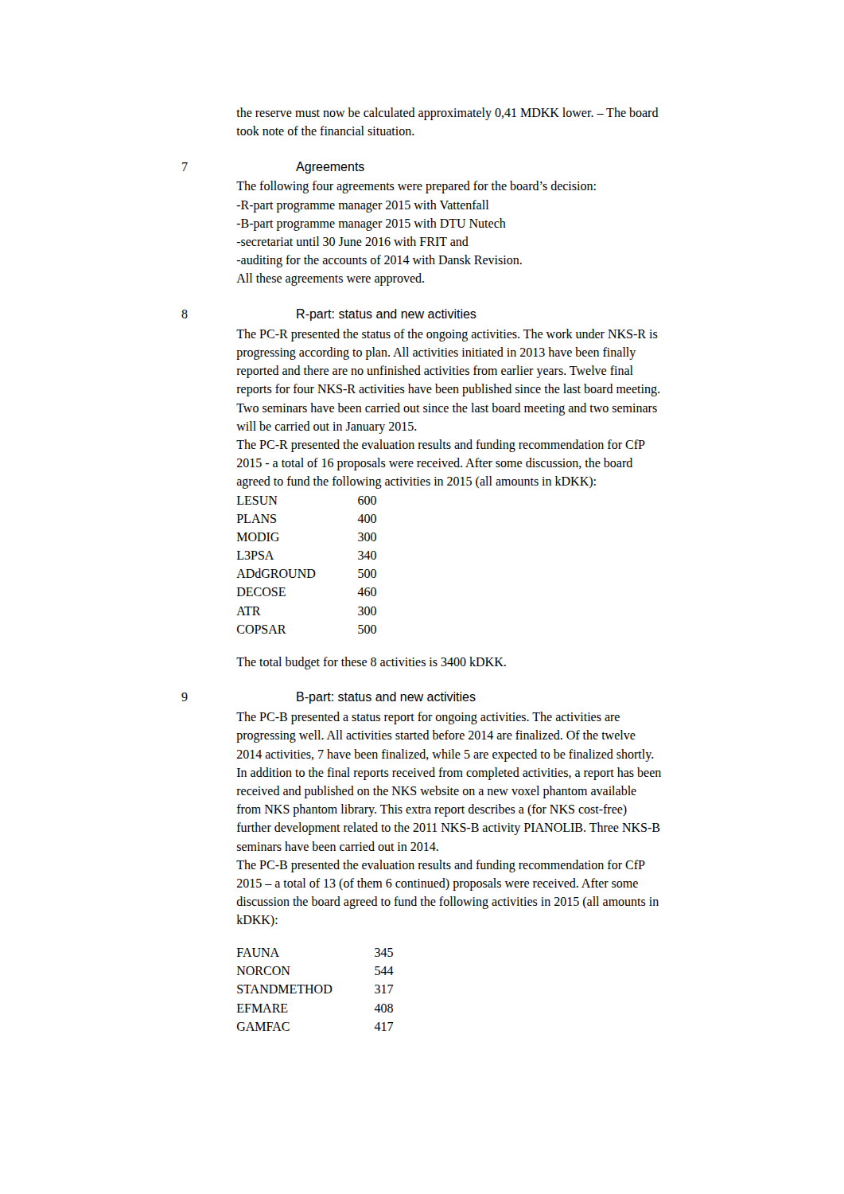the reserve must now be calculated approximately 0,41 MDKK lower. – The board took note of the financial situation.
7
Agreements
The following four agreements were prepared for the board’s decision:
-R-part programme manager 2015 with Vattenfall
-B-part programme manager 2015 with DTU Nutech
-secretariat until 30 June 2016 with FRIT and
-auditing for the accounts of 2014 with Dansk Revision.
All these agreements were approved.
8
R-part: status and new activities
The PC-R presented the status of the ongoing activities. The work under NKS-R is progressing according to plan. All activities initiated in 2013 have been finally reported and there are no unfinished activities from earlier years. Twelve final reports for four NKS-R activities have been published since the last board meeting. Two seminars have been carried out since the last board meeting and two seminars will be carried out in January 2015.
The PC-R presented the evaluation results and funding recommendation for CfP 2015 - a total of 16 proposals were received. After some discussion, the board agreed to fund the following activities in 2015 (all amounts in kDKK):
| LESUN | 600 |
| PLANS | 400 |
| MODIG | 300 |
| L3PSA | 340 |
| ADdGROUND | 500 |
| DECOSE | 460 |
| ATR | 300 |
| COPSAR | 500 |
The total budget for these 8 activities is 3400 kDKK.
9
B-part: status and new activities
The PC-B presented a status report for ongoing activities. The activities are progressing well. All activities started before 2014 are finalized. Of the twelve 2014 activities, 7 have been finalized, while 5 are expected to be finalized shortly. In addition to the final reports received from completed activities, a report has been received and published on the NKS website on a new voxel phantom available from NKS phantom library. This extra report describes a (for NKS cost-free) further development related to the 2011 NKS-B activity PIANOLIB. Three NKS-B seminars have been carried out in 2014.
The PC-B presented the evaluation results and funding recommendation for CfP 2015 – a total of 13 (of them 6 continued) proposals were received. After some discussion the board agreed to fund the following activities in 2015 (all amounts in kDKK):
| FAUNA | 345 |
| NORCON | 544 |
| STANDMETHOD | 317 |
| EFMARE | 408 |
| GAMFAC | 417 |